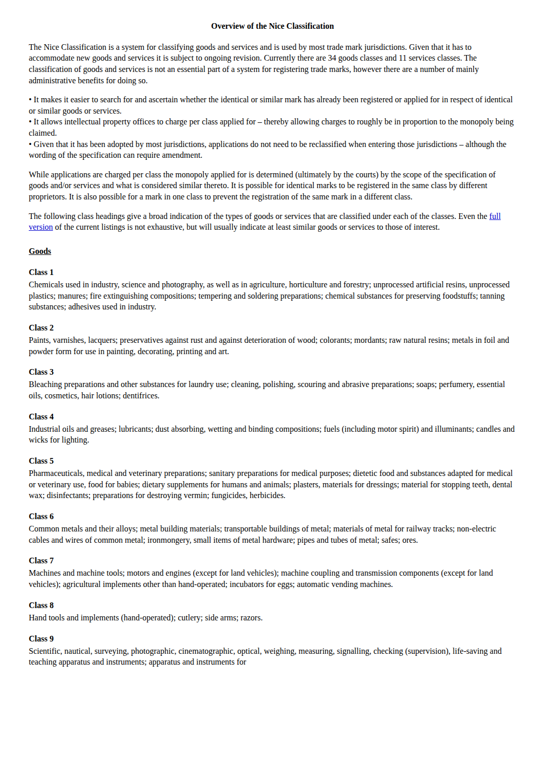Overview of the Nice Classification
The Nice Classification is a system for classifying goods and services and is used by most trade mark jurisdictions. Given that it has to accommodate new goods and services it is subject to ongoing revision. Currently there are 34 goods classes and 11 services classes. The classification of goods and services is not an essential part of a system for registering trade marks, however there are a number of mainly administrative benefits for doing so.
• It makes it easier to search for and ascertain whether the identical or similar mark has already been registered or applied for in respect of identical or similar goods or services.
• It allows intellectual property offices to charge per class applied for – thereby allowing charges to roughly be in proportion to the monopoly being claimed.
• Given that it has been adopted by most jurisdictions, applications do not need to be reclassified when entering those jurisdictions – although the wording of the specification can require amendment.
While applications are charged per class the monopoly applied for is determined (ultimately by the courts) by the scope of the specification of goods and/or services and what is considered similar thereto. It is possible for identical marks to be registered in the same class by different proprietors. It is also possible for a mark in one class to prevent the registration of the same mark in a different class.
The following class headings give a broad indication of the types of goods or services that are classified under each of the classes. Even the full version of the current listings is not exhaustive, but will usually indicate at least similar goods or services to those of interest.
Goods
Class 1
Chemicals used in industry, science and photography, as well as in agriculture, horticulture and forestry; unprocessed artificial resins, unprocessed plastics; manures; fire extinguishing compositions; tempering and soldering preparations; chemical substances for preserving foodstuffs; tanning substances; adhesives used in industry.
Class 2
Paints, varnishes, lacquers; preservatives against rust and against deterioration of wood; colorants; mordants; raw natural resins; metals in foil and powder form for use in painting, decorating, printing and art.
Class 3
Bleaching preparations and other substances for laundry use; cleaning, polishing, scouring and abrasive preparations; soaps; perfumery, essential oils, cosmetics, hair lotions; dentifrices.
Class 4
Industrial oils and greases; lubricants; dust absorbing, wetting and binding compositions; fuels (including motor spirit) and illuminants; candles and wicks for lighting.
Class 5
Pharmaceuticals, medical and veterinary preparations; sanitary preparations for medical purposes; dietetic food and substances adapted for medical or veterinary use, food for babies; dietary supplements for humans and animals; plasters, materials for dressings; material for stopping teeth, dental wax; disinfectants; preparations for destroying vermin; fungicides, herbicides.
Class 6
Common metals and their alloys; metal building materials; transportable buildings of metal; materials of metal for railway tracks; non-electric cables and wires of common metal; ironmongery, small items of metal hardware; pipes and tubes of metal; safes; ores.
Class 7
Machines and machine tools; motors and engines (except for land vehicles); machine coupling and transmission components (except for land vehicles); agricultural implements other than hand-operated; incubators for eggs; automatic vending machines.
Class 8
Hand tools and implements (hand-operated); cutlery; side arms; razors.
Class 9
Scientific, nautical, surveying, photographic, cinematographic, optical, weighing, measuring, signalling, checking (supervision), life-saving and teaching apparatus and instruments; apparatus and instruments for